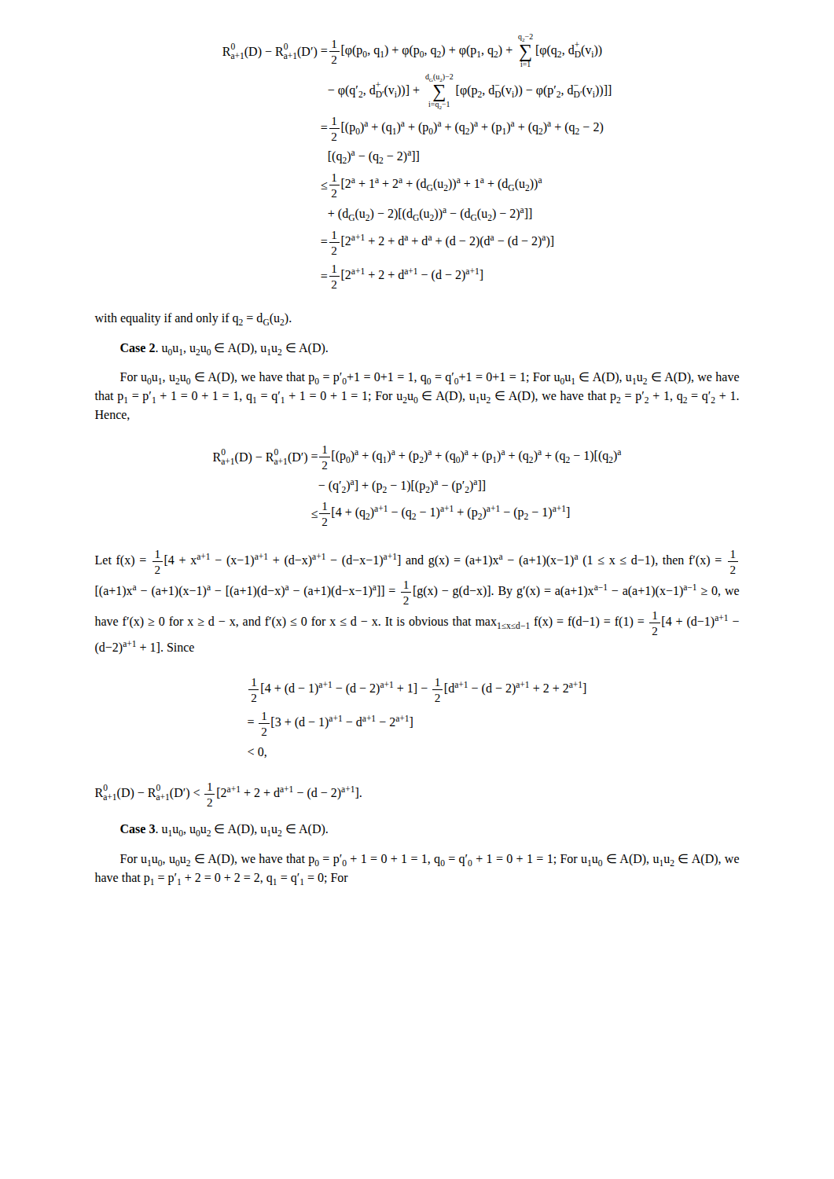| R 0 a+1 (D) − R 0 a+1 (D′) | = | 1 2 [φ(p 0 , q 1 ) + φ(p 0 , q 2 ) + φ(p 1 , q 2 ) + q 2 −2 ∑ i=1 [φ(q 2 , d + D (v i )) |
| | | − φ(q′ 2 , d + D′ (v i ))] + d G (u 2 )−2 ∑ i=q 2 −1 [φ(p 2 , d − D (v i )) − φ(p′ 2 , d − D′ (v i ))]] |
| | = | 1 2 [(p 0 ) a + (q 1 ) a + (p 0 ) a + (q 2 ) a + (p 1 ) a + (q 2 ) a + (q 2 − 2) |
| | | [(q 2 ) a − (q 2 − 2) a ]] |
| | ≤ | 1 2 [2 a + 1 a + 2 a + (d G (u 2 )) a + 1 a + (d G (u 2 )) a |
| | | + (d G (u 2 ) − 2)[(d G (u 2 )) a − (d G (u 2 ) − 2) a ]] |
| | = | 1 2 [2 a+1 + 2 + d a + d a + (d − 2)(d a − (d − 2) a )] |
| | = | 1 2 [2 a+1 + 2 + d a+1 − (d − 2) a+1 ] |
with equality if and only if q2 = dG(u2).
Case 2. u0u1, u2u0 ∈ A(D), u1u2 ∈ A(D).
For u0u1, u2u0 ∈ A(D), we have that p0 = p′0+1 = 0+1 = 1, q0 = q′0+1 = 0+1 = 1; For u0u1 ∈ A(D), u1u2 ∈ A(D), we have that p1 = p′1 + 1 = 0 + 1 = 1, q1 = q′1 + 1 = 0 + 1 = 1; For u2u0 ∈ A(D), u1u2 ∈ A(D), we have that p2 = p′2 + 1, q2 = q′2 + 1. Hence,
| R 0 a+1 (D) − R 0 a+1 (D′) | = | 1 2 [(p 0 ) a + (q 1 ) a + (p 2 ) a + (q 0 ) a + (p 1 ) a + (q 2 ) a + (q 2 − 1)[(q 2 ) a |
| | | − (q′ 2 ) a ] + (p 2 − 1)[(p 2 ) a − (p′ 2 ) a ]] |
| | ≤ | 1 2 [4 + (q 2 ) a+1 − (q 2 − 1) a+1 + (p 2 ) a+1 − (p 2 − 1) a+1 ] |
Let f(x) = 12[4 + xa+1 − (x−1)a+1 + (d−x)a+1 − (d−x−1)a+1] and g(x) = (a+1)xa − (a+1)(x−1)a (1 ≤ x ≤ d−1), then f′(x) = 12[(a+1)xa − (a+1)(x−1)a − [(a+1)(d−x)a − (a+1)(d−x−1)a]] = 12[g(x) − g(d−x)]. By g′(x) = a(a+1)xa−1 − a(a+1)(x−1)a−1 ≥ 0, we have f′(x) ≥ 0 for x ≥ d − x, and f′(x) ≤ 0 for x ≤ d − x. It is obvious that max1≤x≤d−1 f(x) = f(d−1) = f(1) = 12[4 + (d−1)a+1 − (d−2)a+1 + 1]. Since
| 1 2 [4 + (d − 1) a+1 − (d − 2) a+1 + 1] − 1 2 [d a+1 − (d − 2) a+1 + 2 + 2 a+1 ] |
| = 1 2 [3 + (d − 1) a+1 − d a+1 − 2 a+1 ] |
| < 0, |
R0a+1(D) − R0a+1(D′) < 12[2a+1 + 2 + da+1 − (d − 2)a+1].
Case 3. u1u0, u0u2 ∈ A(D), u1u2 ∈ A(D).
For u1u0, u0u2 ∈ A(D), we have that p0 = p′0 + 1 = 0 + 1 = 1, q0 = q′0 + 1 = 0 + 1 = 1; For u1u0 ∈ A(D), u1u2 ∈ A(D), we have that p1 = p′1 + 2 = 0 + 2 = 2, q1 = q′1 = 0; For